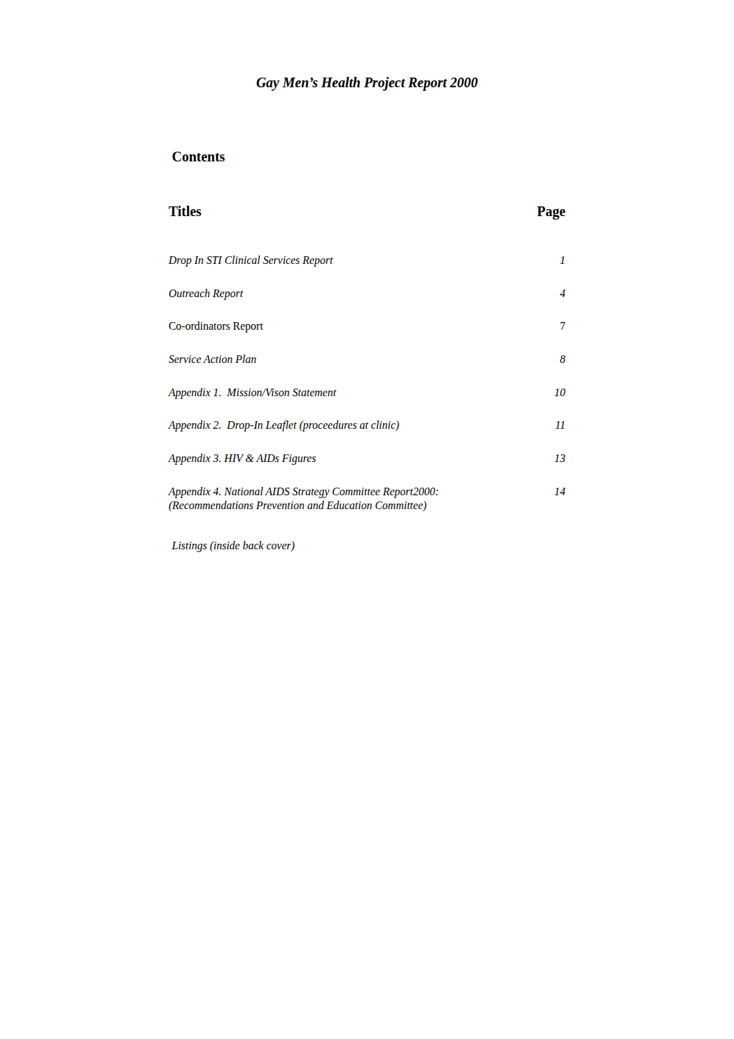Gay Men’s Health Project Report 2000
Contents
| Titles | Page |
| Drop In STI Clinical Services Report | 1 |
| Outreach Report | 4 |
| Co-ordinators Report | 7 |
| Service Action Plan | 8 |
| Appendix 1. Mission/Vison Statement | 10 |
| Appendix 2. Drop-In Leaflet (proceedures at clinic) | 11 |
| Appendix 3. HIV & AIDs Figures | 13 |
| Appendix 4. National AIDS Strategy Committee Report2000: (Recommendations Prevention and Education Committee) | 14 |
Listings (inside back cover)